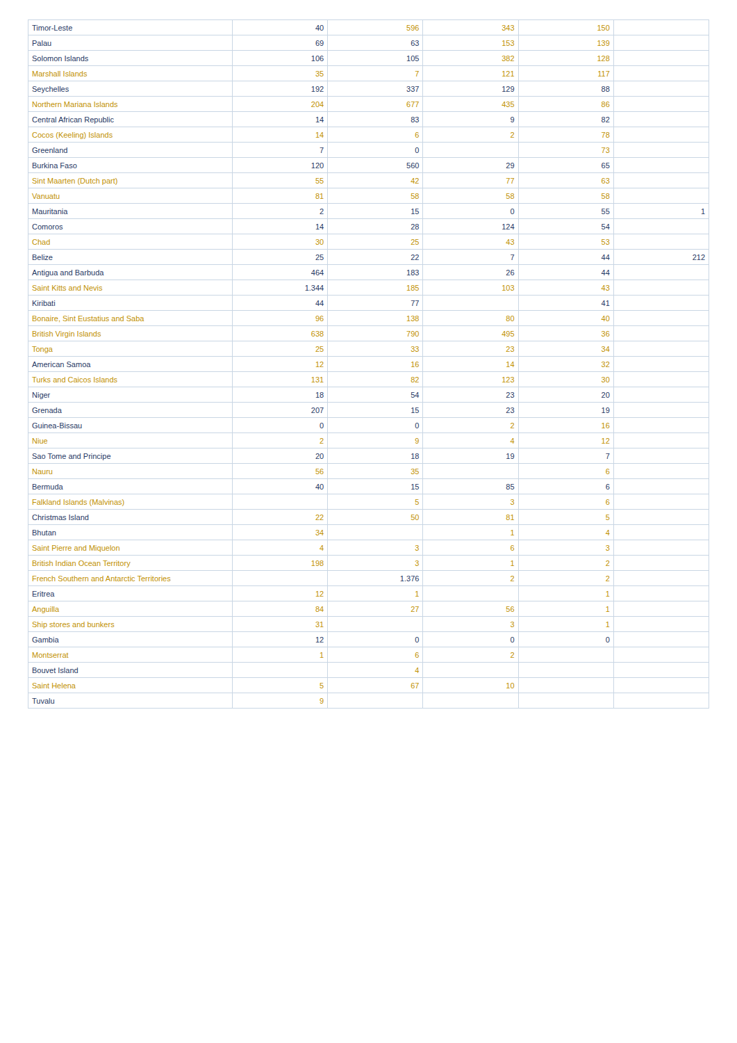| Timor-Leste | 40 | 596 | 343 | 150 | |
| Palau | 69 | 63 | 153 | 139 | |
| Solomon Islands | 106 | 105 | 382 | 128 | |
| Marshall Islands | 35 | 7 | 121 | 117 | |
| Seychelles | 192 | 337 | 129 | 88 | |
| Northern Mariana Islands | 204 | 677 | 435 | 86 | |
| Central African Republic | 14 | 83 | 9 | 82 | |
| Cocos (Keeling) Islands | 14 | 6 | 2 | 78 | |
| Greenland | 7 | 0 | | 73 | |
| Burkina Faso | 120 | 560 | 29 | 65 | |
| Sint Maarten (Dutch part) | 55 | 42 | 77 | 63 | |
| Vanuatu | 81 | 58 | 58 | 58 | |
| Mauritania | 2 | 15 | 0 | 55 | 1 |
| Comoros | 14 | 28 | 124 | 54 | |
| Chad | 30 | 25 | 43 | 53 | |
| Belize | 25 | 22 | 7 | 44 | 212 |
| Antigua and Barbuda | 464 | 183 | 26 | 44 | |
| Saint Kitts and Nevis | 1.344 | 185 | 103 | 43 | |
| Kiribati | 44 | 77 | | 41 | |
| Bonaire, Sint Eustatius and Saba | 96 | 138 | 80 | 40 | |
| British Virgin Islands | 638 | 790 | 495 | 36 | |
| Tonga | 25 | 33 | 23 | 34 | |
| American Samoa | 12 | 16 | 14 | 32 | |
| Turks and Caicos Islands | 131 | 82 | 123 | 30 | |
| Niger | 18 | 54 | 23 | 20 | |
| Grenada | 207 | 15 | 23 | 19 | |
| Guinea-Bissau | 0 | 0 | 2 | 16 | |
| Niue | 2 | 9 | 4 | 12 | |
| Sao Tome and Principe | 20 | 18 | 19 | 7 | |
| Nauru | 56 | 35 | | 6 | |
| Bermuda | 40 | 15 | 85 | 6 | |
| Falkland Islands (Malvinas) | | 5 | 3 | 6 | |
| Christmas Island | 22 | 50 | 81 | 5 | |
| Bhutan | 34 | | 1 | 4 | |
| Saint Pierre and Miquelon | 4 | 3 | 6 | 3 | |
| British Indian Ocean Territory | 198 | 3 | 1 | 2 | |
| French Southern and Antarctic Territories | | 1.376 | 2 | 2 | |
| Eritrea | 12 | 1 | | 1 | |
| Anguilla | 84 | 27 | 56 | 1 | |
| Ship stores and bunkers | 31 | | 3 | 1 | |
| Gambia | 12 | 0 | 0 | 0 | |
| Montserrat | 1 | 6 | 2 | | |
| Bouvet Island | | 4 | | | |
| Saint Helena | 5 | 67 | 10 | | |
| Tuvalu | 9 | | | | |